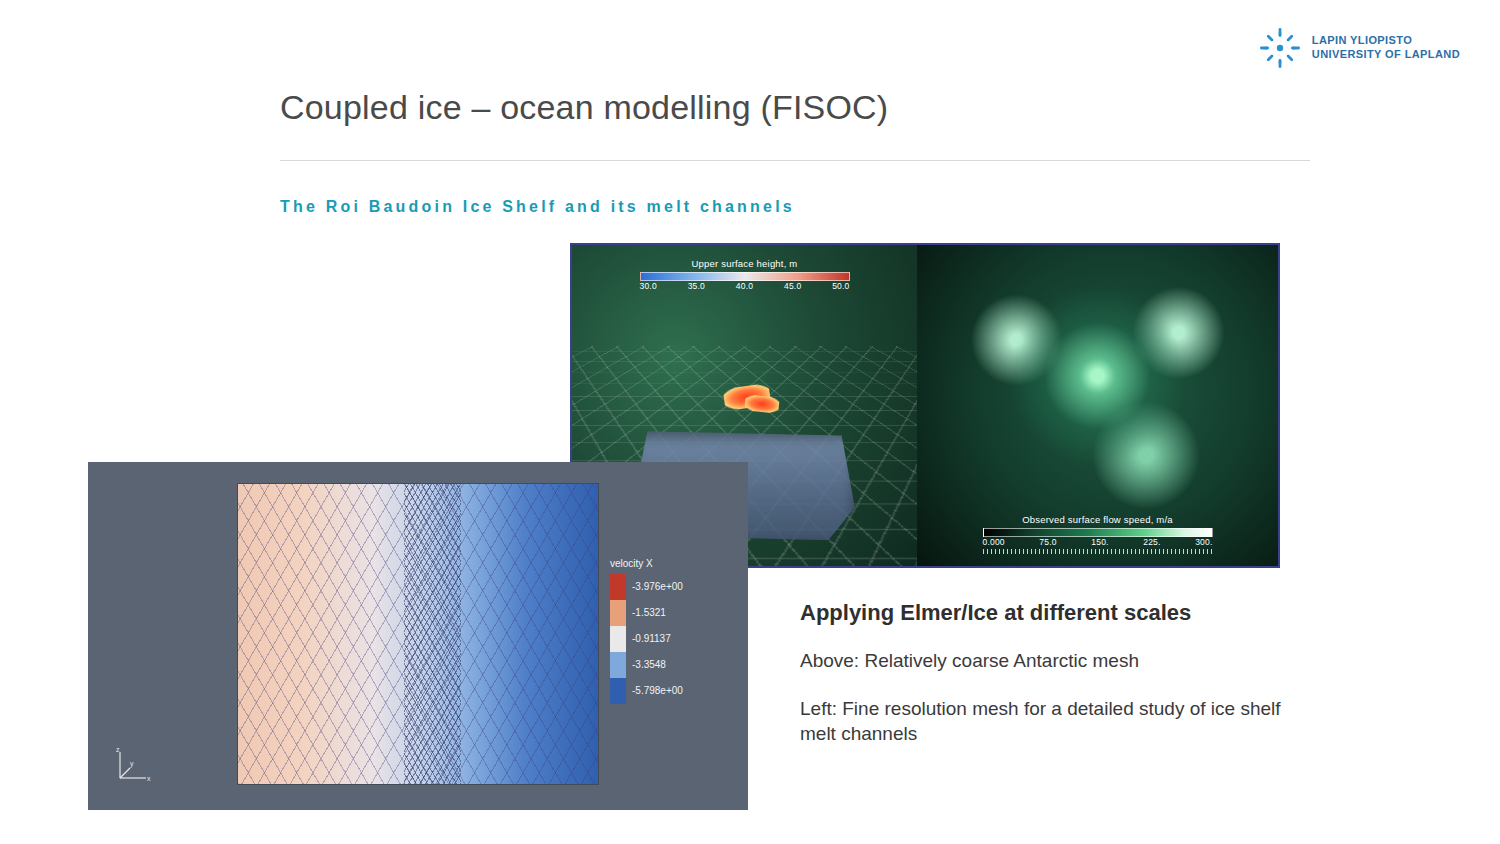Lapin Yliopisto
University of Lapland
Coupled ice – ocean modelling (FISOC)
The Roi Baudoin Ice Shelf and its melt channels
Upper surface height, m
30.035.040.045.050.0
Observed surface flow speed, m/a
0.00075.0150. 225. 300.
z x y
velocity X
-3.976e+00
-1.5321
-0.91137
-3.3548
-5.798e+00
Applying Elmer/Ice at different scales
Above: Relatively coarse Antarctic mesh
Left: Fine resolution mesh for a detailed study of ice shelf melt channels